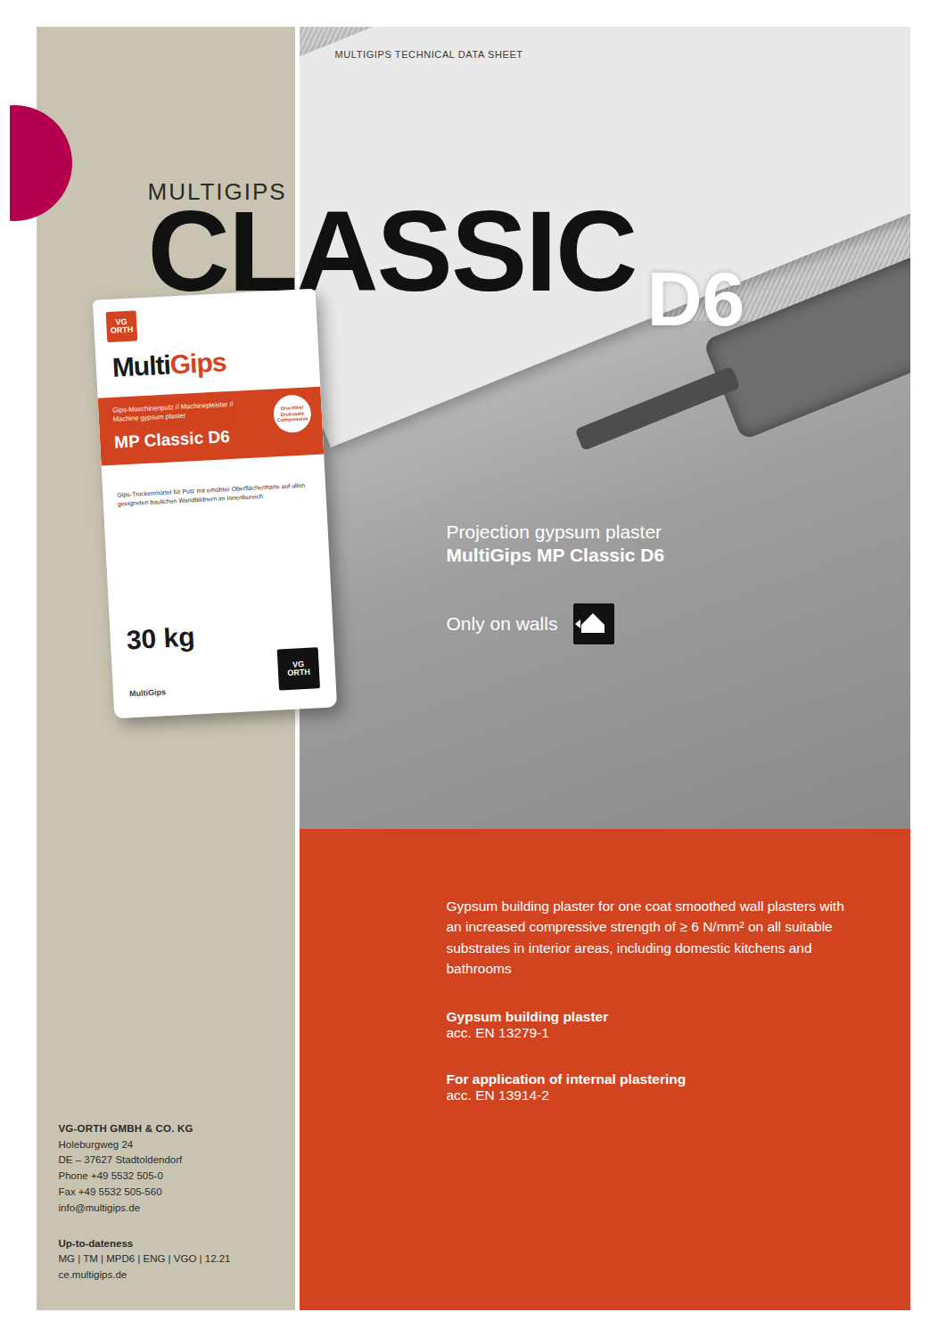MULTIGIPS TECHNICAL DATA SHEET
MULTIGIPS
CLASSIC
D6
VG
ORTH
MultiGips
Druckfest
Drukvaste
Compressive
Gips-Maschinenputz // Machinepleister //
Machine gypsum plaster
MP Classic D6
Gips-Trockenmörtel für Putz mit erhöhter Oberflächenhärte auf allen geeigneten baulichen Wandbildnern im Innenbereich
30 kg
MultiGips
VG
ORTH
Projection gypsum plaster
MultiGips MP Classic D6
Only on walls
Gypsum building plaster for one coat smoothed wall plasters with an increased compressive strength of ≥ 6 N/mm² on all suitable substrates in interior areas, including domestic kitchens and bathrooms
Gypsum building plaster acc. EN 13279-1
For application of internal plastering acc. EN 13914-2
VG-ORTH GMBH & CO. KG
Holeburgweg 24
DE – 37627 Stadtoldendorf
Phone +49 5532 505-0
Fax +49 5532 505-560
info@multigips.de
Up-to-dateness
MG | TM | MPD6 | ENG | VGO | 12.21
ce.multigips.de